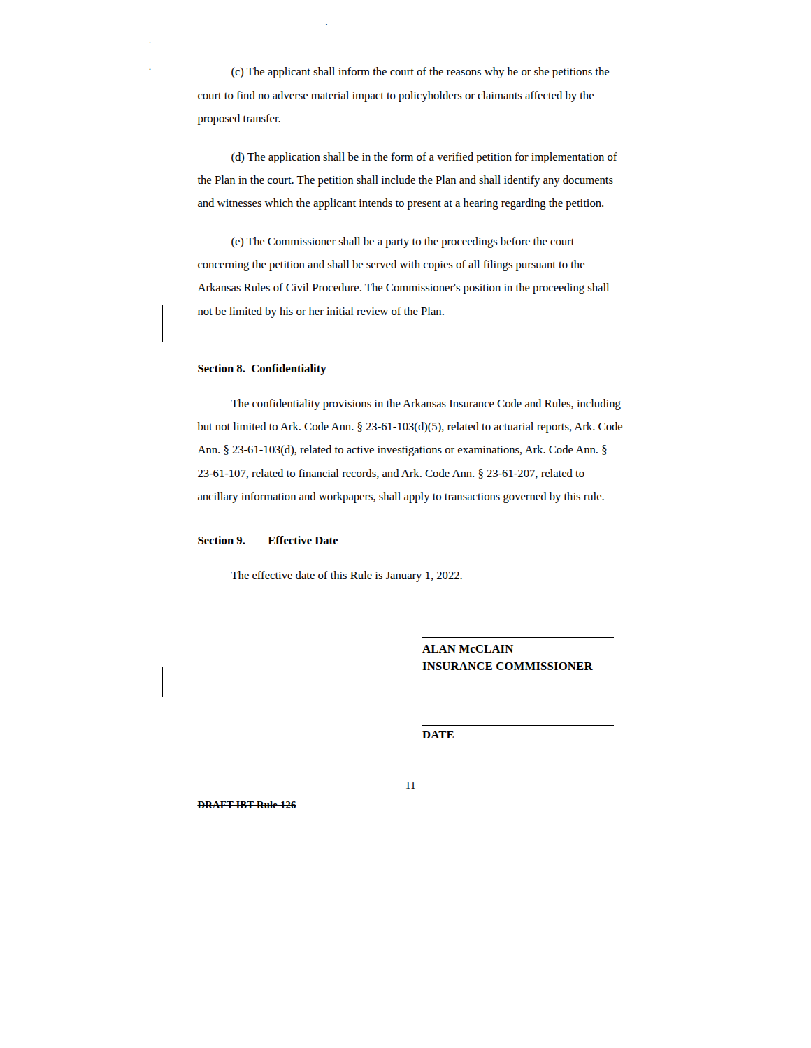·
·
·
(c) The applicant shall inform the court of the reasons why he or she petitions the court to find no adverse material impact to policyholders or claimants affected by the proposed transfer.
(d) The application shall be in the form of a verified petition for implementation of the Plan in the court. The petition shall include the Plan and shall identify any documents and witnesses which the applicant intends to present at a hearing regarding the petition.
(e) The Commissioner shall be a party to the proceedings before the court concerning the petition and shall be served with copies of all filings pursuant to the Arkansas Rules of Civil Procedure. The Commissioner's position in the proceeding shall not be limited by his or her initial review of the Plan.
Section 8. Confidentiality
The confidentiality provisions in the Arkansas Insurance Code and Rules, including but not limited to Ark. Code Ann. § 23-61-103(d)(5), related to actuarial reports, Ark. Code Ann. § 23-61-103(d), related to active investigations or examinations, Ark. Code Ann. § 23-61-107, related to financial records, and Ark. Code Ann. § 23-61-207, related to ancillary information and workpapers, shall apply to transactions governed by this rule.
Section 9. Effective Date
The effective date of this Rule is January 1, 2022.
ALAN McCLAIN
INSURANCE COMMISSIONER
DATE
11
DRAFT IBT Rule 126